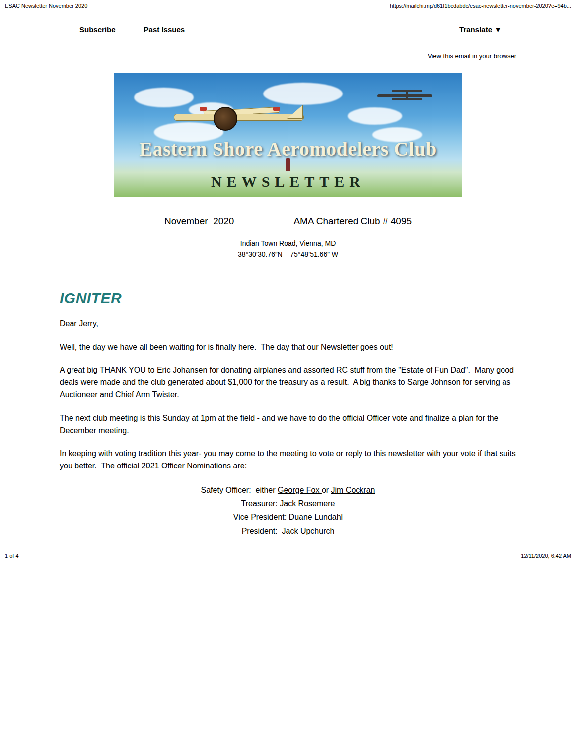ESAC Newsletter November 2020
https://mailchi.mp/d61f1bcdabdc/esac-newsletter-november-2020?e=94b...
Subscribe
Past Issues
Translate ▼
View this email in your browser
Eastern Shore Aeromodelers Club
NEWSLETTER
November 2020
AMA Chartered Club # 4095
Indian Town Road, Vienna, MD
38°30’30.76”N 75°48’51.66” W
IGNITER
Dear Jerry,
Well, the day we have all been waiting for is finally here. The day that our Newsletter goes out!
A great big THANK YOU to Eric Johansen for donating airplanes and assorted RC stuff from the "Estate of Fun Dad". Many good deals were made and the club generated about $1,000 for the treasury as a result. A big thanks to Sarge Johnson for serving as Auctioneer and Chief Arm Twister.
The next club meeting is this Sunday at 1pm at the field - and we have to do the official Officer vote and finalize a plan for the December meeting.
In keeping with voting tradition this year- you may come to the meeting to vote or reply to this newsletter with your vote if that suits you better. The official 2021 Officer Nominations are:
Safety Officer: either George Fox or Jim Cockran
Treasurer: Jack Rosemere
Vice President: Duane Lundahl
President: Jack Upchurch
1 of 4
12/11/2020, 6:42 AM